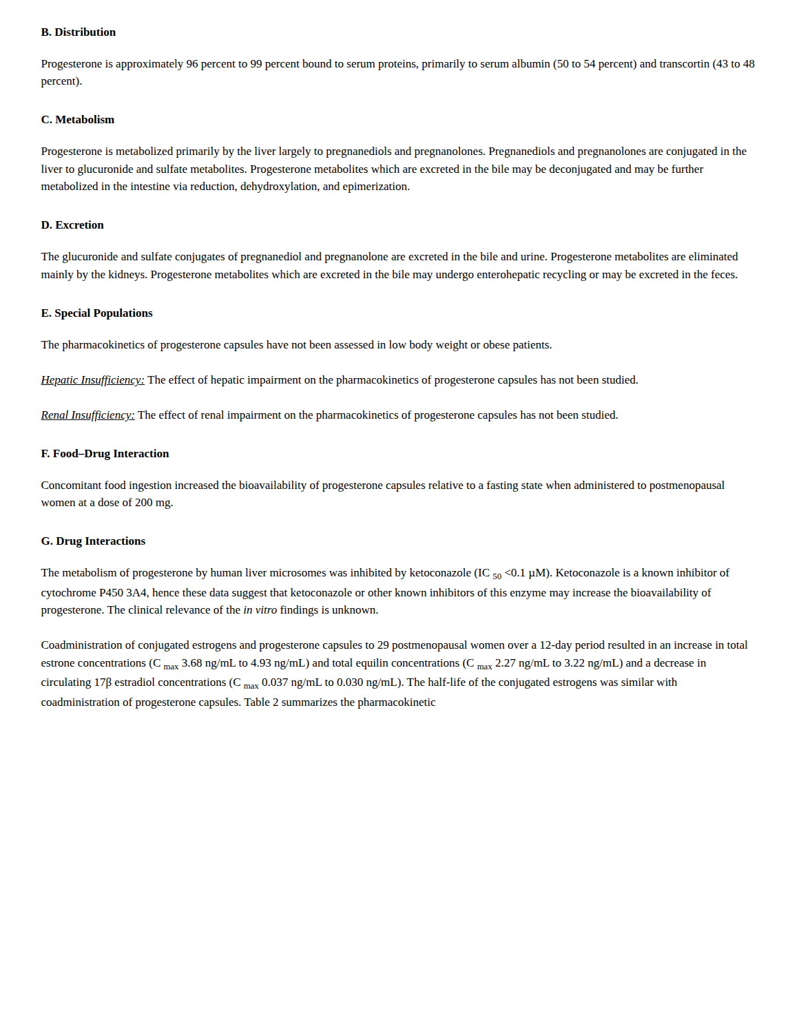B. Distribution
Progesterone is approximately 96 percent to 99 percent bound to serum proteins, primarily to serum albumin (50 to 54 percent) and transcortin (43 to 48 percent).
C. Metabolism
Progesterone is metabolized primarily by the liver largely to pregnanediols and pregnanolones. Pregnanediols and pregnanolones are conjugated in the liver to glucuronide and sulfate metabolites. Progesterone metabolites which are excreted in the bile may be deconjugated and may be further metabolized in the intestine via reduction, dehydroxylation, and epimerization.
D. Excretion
The glucuronide and sulfate conjugates of pregnanediol and pregnanolone are excreted in the bile and urine. Progesterone metabolites are eliminated mainly by the kidneys. Progesterone metabolites which are excreted in the bile may undergo enterohepatic recycling or may be excreted in the feces.
E. Special Populations
The pharmacokinetics of progesterone capsules have not been assessed in low body weight or obese patients.
Hepatic Insufficiency: The effect of hepatic impairment on the pharmacokinetics of progesterone capsules has not been studied.
Renal Insufficiency: The effect of renal impairment on the pharmacokinetics of progesterone capsules has not been studied.
F. Food–Drug Interaction
Concomitant food ingestion increased the bioavailability of progesterone capsules relative to a fasting state when administered to postmenopausal women at a dose of 200 mg.
G. Drug Interactions
The metabolism of progesterone by human liver microsomes was inhibited by ketoconazole (IC 50 <0.1 µM). Ketoconazole is a known inhibitor of cytochrome P450 3A4, hence these data suggest that ketoconazole or other known inhibitors of this enzyme may increase the bioavailability of progesterone. The clinical relevance of the in vitro findings is unknown.
Coadministration of conjugated estrogens and progesterone capsules to 29 postmenopausal women over a 12-day period resulted in an increase in total estrone concentrations (C max 3.68 ng/mL to 4.93 ng/mL) and total equilin concentrations (C max 2.27 ng/mL to 3.22 ng/mL) and a decrease in circulating 17β estradiol concentrations (C max 0.037 ng/mL to 0.030 ng/mL). The half-life of the conjugated estrogens was similar with coadministration of progesterone capsules. Table 2 summarizes the pharmacokinetic